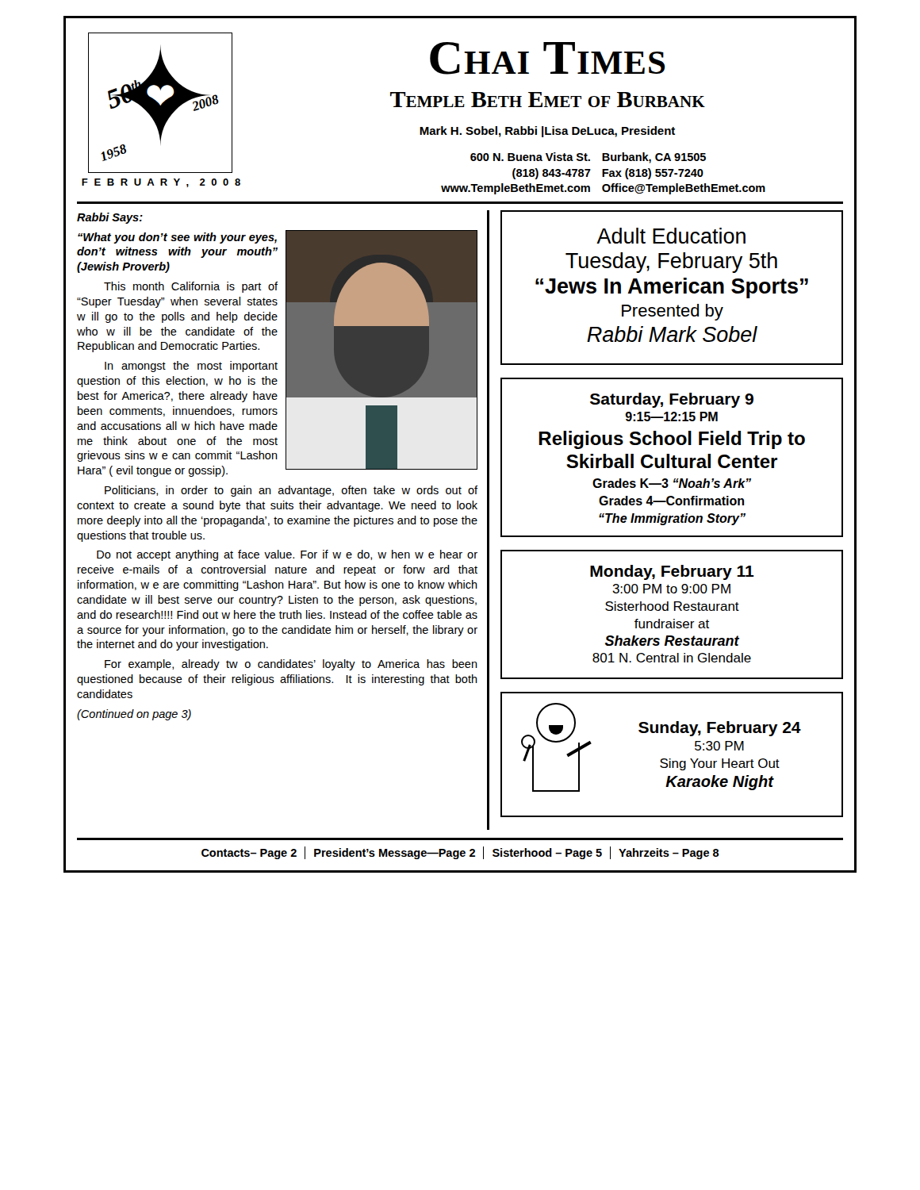✦ ❤ 50th 2008 1958
F E B R U A R Y , 2 0 0 8
Chai Times
Temple Beth Emet of Burbank
Mark H. Sobel, Rabbi |Lisa DeLuca, President
600 N. Buena Vista St. Burbank, CA 91505
(818) 843-4787 Fax (818) 557-7240
www.TempleBethEmet.com Office@TempleBethEmet.com
Rabbi Says:
“What you don’t see with your eyes, don’t witness with your mouth” (Jewish Proverb)
This month California is part of “Super Tuesday” when several states w ill go to the polls and help decide who w ill be the candidate of the Republican and Democratic Parties.
In amongst the most important question of this election, w ho is the best for America?, there already have been comments, innuendoes, rumors and accusations all w hich have made me think about one of the most grievous sins w e can commit “Lashon Hara” ( evil tongue or gossip).
Politicians, in order to gain an advantage, often take w ords out of context to create a sound byte that suits their advantage. We need to look more deeply into all the ‘propaganda’, to examine the pictures and to pose the questions that trouble us.
Do not accept anything at face value. For if w e do, w hen w e hear or receive e-mails of a controversial nature and repeat or forw ard that information, w e are committing “Lashon Hara”. But how is one to know which candidate w ill best serve our country? Listen to the person, ask questions, and do research!!!! Find out w here the truth lies. Instead of the coffee table as a source for your information, go to the candidate him or herself, the library or the internet and do your investigation.
For example, already tw o candidates’ loyalty to America has been questioned because of their religious affiliations. It is interesting that both candidates
(Continued on page 3)
Adult Education
Tuesday, February 5th
“Jews In American Sports”
Presented by
Rabbi Mark Sobel
Saturday, February 9
9:15—12:15 PM
Religious School Field Trip to Skirball Cultural Center
Grades K—3 “Noah’s Ark”
Grades 4—Confirmation
“The Immigration Story”
Monday, February 11
3:00 PM to 9:00 PM
Sisterhood Restaurant
fundraiser at
Shakers Restaurant
801 N. Central in Glendale
Sunday, February 24
5:30 PM
Sing Your Heart Out
Karaoke Night
Contacts– Page 2 President’s Message—Page 2 Sisterhood – Page 5 Yahrzeits – Page 8